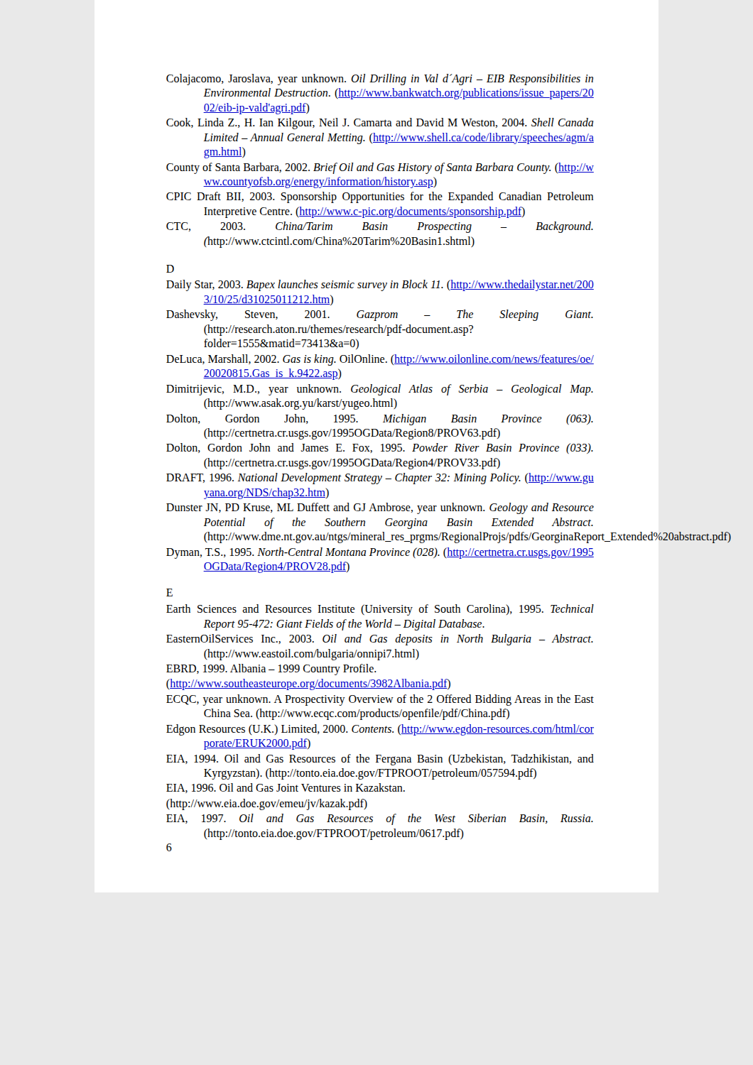Colajacomo, Jaroslava, year unknown. Oil Drilling in Val d´Agri – EIB Responsibilities in Environmental Destruction. (http://www.bankwatch.org/publications/issue_papers/2002/eib-ip-vald'agri.pdf)
Cook, Linda Z., H. Ian Kilgour, Neil J. Camarta and David M Weston, 2004. Shell Canada Limited – Annual General Metting. (http://www.shell.ca/code/library/speeches/agm/agm.html)
County of Santa Barbara, 2002. Brief Oil and Gas History of Santa Barbara County. (http://www.countyofsb.org/energy/information/history.asp)
CPIC Draft BII, 2003. Sponsorship Opportunities for the Expanded Canadian Petroleum Interpretive Centre. (http://www.c-pic.org/documents/sponsorship.pdf)
CTC, 2003. China/Tarim Basin Prospecting – Background. (http://www.ctcintl.com/China%20Tarim%20Basin1.shtml)
D
Daily Star, 2003. Bapex launches seismic survey in Block 11. (http://www.thedailystar.net/2003/10/25/d31025011212.htm)
Dashevsky, Steven, 2001. Gazprom – The Sleeping Giant. (http://research.aton.ru/themes/research/pdf-document.asp?folder=1555&matid=73413&a=0)
DeLuca, Marshall, 2002. Gas is king. OilOnline. (http://www.oilonline.com/news/features/oe/20020815.Gas_is_k.9422.asp)
Dimitrijevic, M.D., year unknown. Geological Atlas of Serbia – Geological Map. (http://www.asak.org.yu/karst/yugeo.html)
Dolton, Gordon John, 1995. Michigan Basin Province (063). (http://certnetra.cr.usgs.gov/1995OGData/Region8/PROV63.pdf)
Dolton, Gordon John and James E. Fox, 1995. Powder River Basin Province (033). (http://certnetra.cr.usgs.gov/1995OGData/Region4/PROV33.pdf)
DRAFT, 1996. National Development Strategy – Chapter 32: Mining Policy. (http://www.guyana.org/NDS/chap32.htm)
Dunster JN, PD Kruse, ML Duffett and GJ Ambrose, year unknown. Geology and Resource Potential of the Southern Georgina Basin Extended Abstract. (http://www.dme.nt.gov.au/ntgs/mineral_res_prgms/RegionalProjs/pdfs/GeorginaReport_Extended%20abstract.pdf)
Dyman, T.S., 1995. North-Central Montana Province (028). (http://certnetra.cr.usgs.gov/1995OGData/Region4/PROV28.pdf)
E
Earth Sciences and Resources Institute (University of South Carolina), 1995. Technical Report 95-472: Giant Fields of the World – Digital Database.
EasternOilServices Inc., 2003. Oil and Gas deposits in North Bulgaria – Abstract. (http://www.eastoil.com/bulgaria/onnipi7.html)
EBRD, 1999. Albania – 1999 Country Profile.
(http://www.southeasteurope.org/documents/3982Albania.pdf)
ECQC, year unknown. A Prospectivity Overview of the 2 Offered Bidding Areas in the East China Sea. (http://www.ecqc.com/products/openfile/pdf/China.pdf)
Edgon Resources (U.K.) Limited, 2000. Contents. (http://www.egdon-resources.com/html/corporate/ERUK2000.pdf)
EIA, 1994. Oil and Gas Resources of the Fergana Basin (Uzbekistan, Tadzhikistan, and Kyrgyzstan). (http://tonto.eia.doe.gov/FTPROOT/petroleum/057594.pdf)
EIA, 1996. Oil and Gas Joint Ventures in Kazakstan.
(http://www.eia.doe.gov/emeu/jv/kazak.pdf)
EIA, 1997. Oil and Gas Resources of the West Siberian Basin, Russia. (http://tonto.eia.doe.gov/FTPROOT/petroleum/0617.pdf)
6